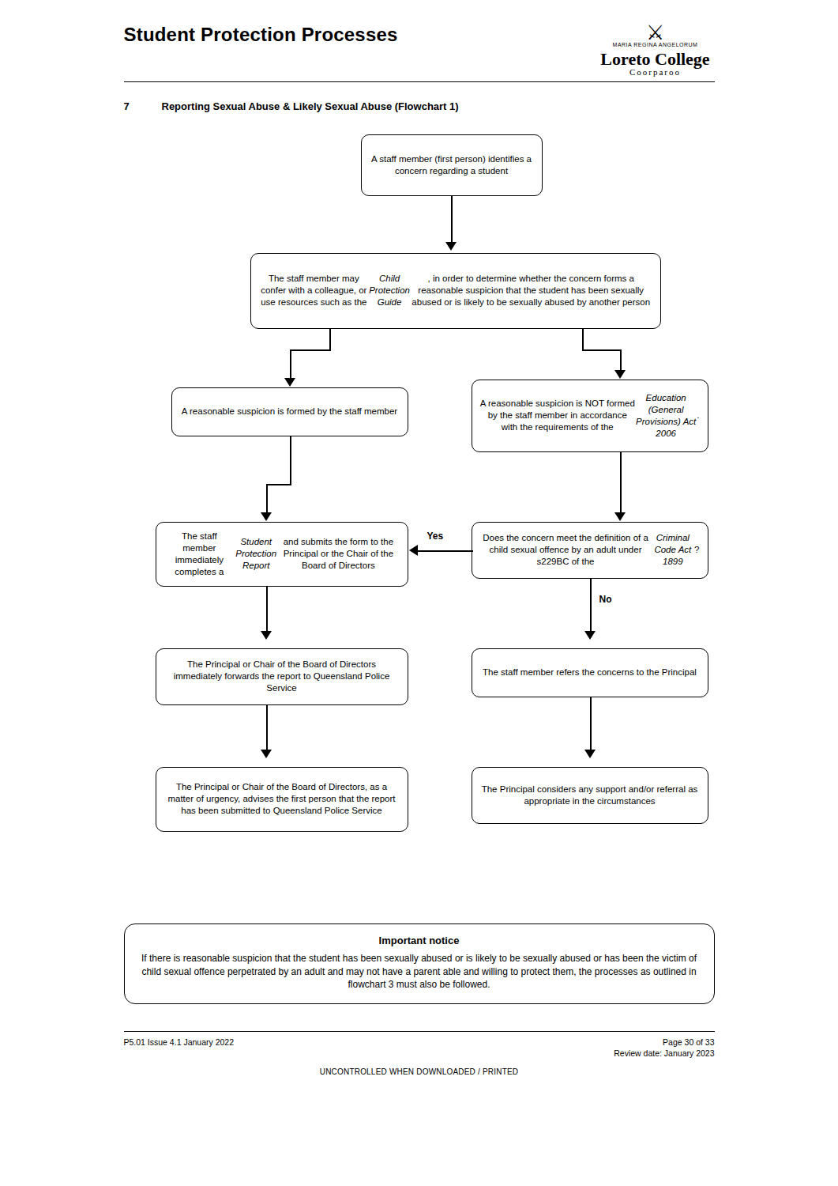Student Protection Processes
⚔
MARIA REGINA ANGELORUM
Loreto College
Coorparoo
7 Reporting Sexual Abuse & Likely Sexual Abuse (Flowchart 1)
A staff member (first person) identifies a concern regarding a student
The staff member may confer with a colleague, or use resources such as the Child Protection Guide, in order to determine whether the concern forms a reasonable suspicion that the student has been sexually abused or is likely to be sexually abused by another person
A reasonable suspicion is formed by the staff member
A reasonable suspicion is NOT formed by the staff member in accordance with the requirements of the Education (General Provisions) Act 2006.
The staff member immediately completes a Student Protection Report and submits the form to the Principal or the Chair of the Board of Directors
Does the concern meet the definition of a child sexual offence by an adult under s229BC of the Criminal Code Act 1899?
The Principal or Chair of the Board of Directors immediately forwards the report to Queensland Police Service
The staff member refers the concerns to the Principal
The Principal or Chair of the Board of Directors, as a matter of urgency, advises the first person that the report has been submitted to Queensland Police Service
The Principal considers any support and/or referral as appropriate in the circumstances
Yes
No
Important notice
If there is reasonable suspicion that the student has been sexually abused or is likely to be sexually abused or has been the victim of child sexual offence perpetrated by an adult and may not have a parent able and willing to protect them, the processes as outlined in flowchart 3 must also be followed.
P5.01 Issue 4.1 January 2022
Page 30 of 33
Review date: January 2023
UNCONTROLLED WHEN DOWNLOADED / PRINTED